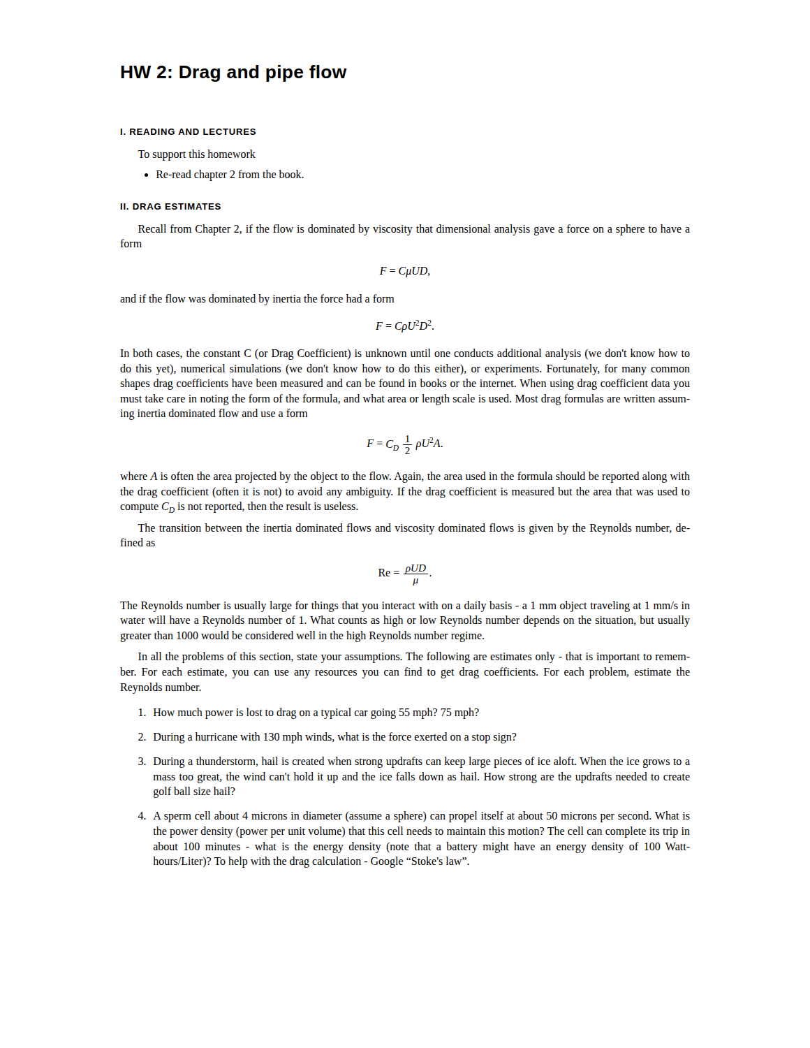HW 2: Drag and pipe flow
I. Reading and Lectures
To support this homework
Re-read chapter 2 from the book.
II. Drag Estimates
Recall from Chapter 2, if the flow is dominated by viscosity that dimensional analysis gave a force on a sphere to have a form
F = CμUD,
and if the flow was dominated by inertia the force had a form
F = CρU2D2.
In both cases, the constant C (or Drag Coefficient) is unknown until one conducts additional analysis (we don't know how to do this yet), numerical simulations (we don't know how to do this either), or experiments. Fortunately, for many common shapes drag coefficients have been measured and can be found in books or the internet. When using drag coefficient data you must take care in noting the form of the formula, and what area or length scale is used. Most drag formulas are written assuming inertia dominated flow and use a form
F = CD 12 ρU2A.
where A is often the area projected by the object to the flow. Again, the area used in the formula should be reported along with the drag coefficient (often it is not) to avoid any ambiguity. If the drag coefficient is measured but the area that was used to compute CD is not reported, then the result is useless.
The transition between the inertia dominated flows and viscosity dominated flows is given by the Reynolds number, defined as
Re = ρUD μ.
The Reynolds number is usually large for things that you interact with on a daily basis - a 1 mm object traveling at 1 mm/s in water will have a Reynolds number of 1. What counts as high or low Reynolds number depends on the situation, but usually greater than 1000 would be considered well in the high Reynolds number regime.
In all the problems of this section, state your assumptions. The following are estimates only - that is important to remember. For each estimate, you can use any resources you can find to get drag coefficients. For each problem, estimate the Reynolds number.
How much power is lost to drag on a typical car going 55 mph? 75 mph?
During a hurricane with 130 mph winds, what is the force exerted on a stop sign?
During a thunderstorm, hail is created when strong updrafts can keep large pieces of ice aloft. When the ice grows to a mass too great, the wind can't hold it up and the ice falls down as hail. How strong are the updrafts needed to create golf ball size hail?
A sperm cell about 4 microns in diameter (assume a sphere) can propel itself at about 50 microns per second. What is the power density (power per unit volume) that this cell needs to maintain this motion? The cell can complete its trip in about 100 minutes - what is the energy density (note that a battery might have an energy density of 100 Watt-hours/Liter)? To help with the drag calculation - Google “Stoke's law”.